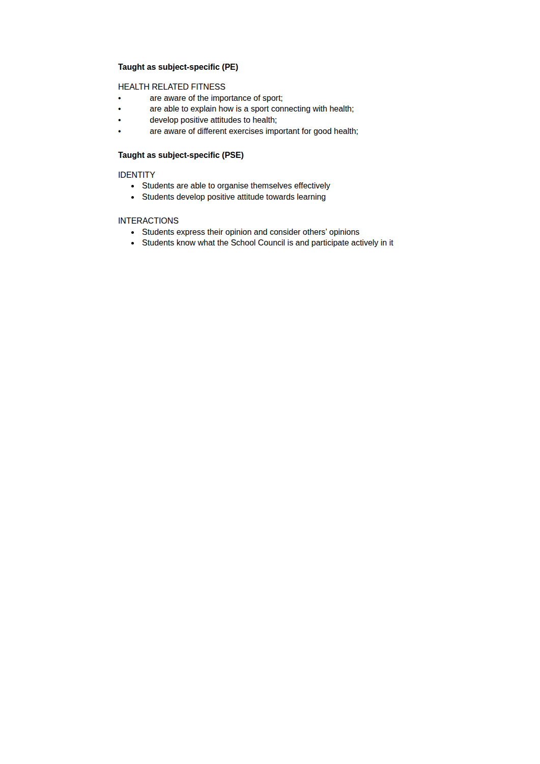Taught as subject-specific (PE)
HEALTH RELATED FITNESS
are aware of the importance of sport;
are able to explain how is a sport connecting with health;
develop positive attitudes to health;
are aware of different exercises important for good health;
Taught as subject-specific (PSE)
IDENTITY
Students are able to organise themselves effectively
Students develop positive attitude towards learning
INTERACTIONS
Students express their opinion and consider others’ opinions
Students know what the School Council is and participate actively in it